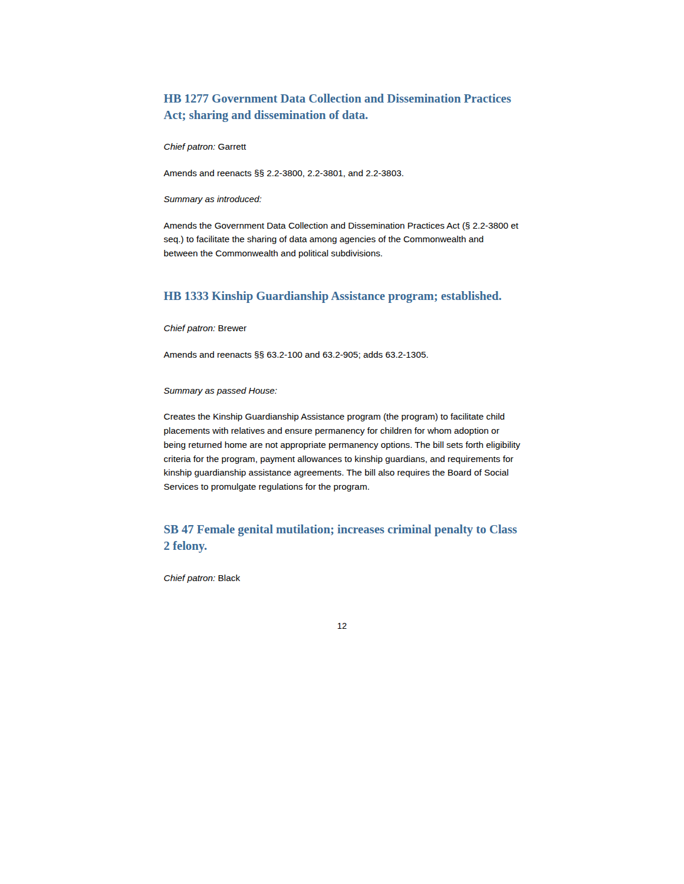HB 1277 Government Data Collection and Dissemination Practices Act; sharing and dissemination of data.
Chief patron: Garrett
Amends and reenacts §§ 2.2-3800, 2.2-3801, and 2.2-3803.
Summary as introduced:
Amends the Government Data Collection and Dissemination Practices Act (§ 2.2-3800 et seq.) to facilitate the sharing of data among agencies of the Commonwealth and between the Commonwealth and political subdivisions.
HB 1333 Kinship Guardianship Assistance program; established.
Chief patron: Brewer
Amends and reenacts §§ 63.2-100 and 63.2-905; adds 63.2-1305.
Summary as passed House:
Creates the Kinship Guardianship Assistance program (the program) to facilitate child placements with relatives and ensure permanency for children for whom adoption or being returned home are not appropriate permanency options. The bill sets forth eligibility criteria for the program, payment allowances to kinship guardians, and requirements for kinship guardianship assistance agreements. The bill also requires the Board of Social Services to promulgate regulations for the program.
SB 47 Female genital mutilation; increases criminal penalty to Class 2 felony.
Chief patron: Black
12